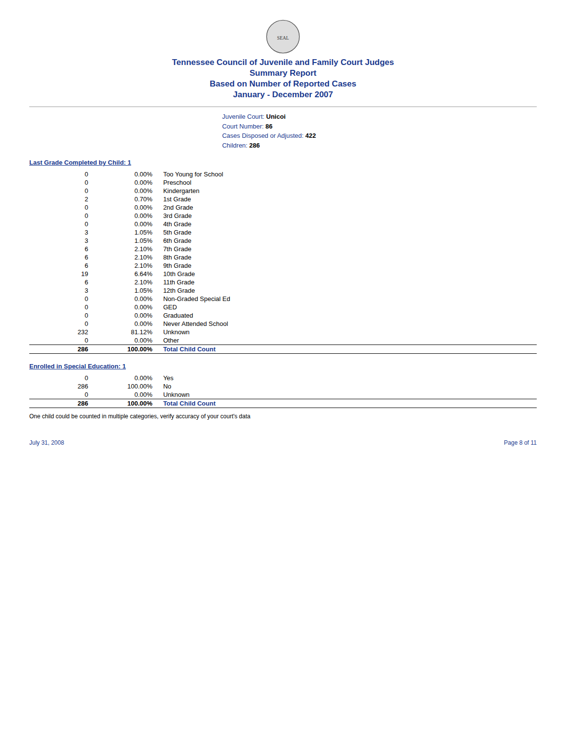Tennessee Council of Juvenile and Family Court Judges
Summary Report
Based on Number of Reported Cases
January - December 2007
Juvenile Court: Unicoi
Court Number: 86
Cases Disposed or Adjusted: 422
Children: 286
Last Grade Completed by Child: 1
| 0 | 0.00% | Too Young for School |
| 0 | 0.00% | Preschool |
| 0 | 0.00% | Kindergarten |
| 2 | 0.70% | 1st Grade |
| 0 | 0.00% | 2nd Grade |
| 0 | 0.00% | 3rd Grade |
| 0 | 0.00% | 4th Grade |
| 3 | 1.05% | 5th Grade |
| 3 | 1.05% | 6th Grade |
| 6 | 2.10% | 7th Grade |
| 6 | 2.10% | 8th Grade |
| 6 | 2.10% | 9th Grade |
| 19 | 6.64% | 10th Grade |
| 6 | 2.10% | 11th Grade |
| 3 | 1.05% | 12th Grade |
| 0 | 0.00% | Non-Graded Special Ed |
| 0 | 0.00% | GED |
| 0 | 0.00% | Graduated |
| 0 | 0.00% | Never Attended School |
| 232 | 81.12% | Unknown |
| 0 | 0.00% | Other |
| 286 | 100.00% | Total Child Count |
Enrolled in Special Education: 1
| 0 | 0.00% | Yes |
| 286 | 100.00% | No |
| 0 | 0.00% | Unknown |
| 286 | 100.00% | Total Child Count |
One child could be counted in multiple categories, verify accuracy of your court's data
July 31, 2008 Page 8 of 11